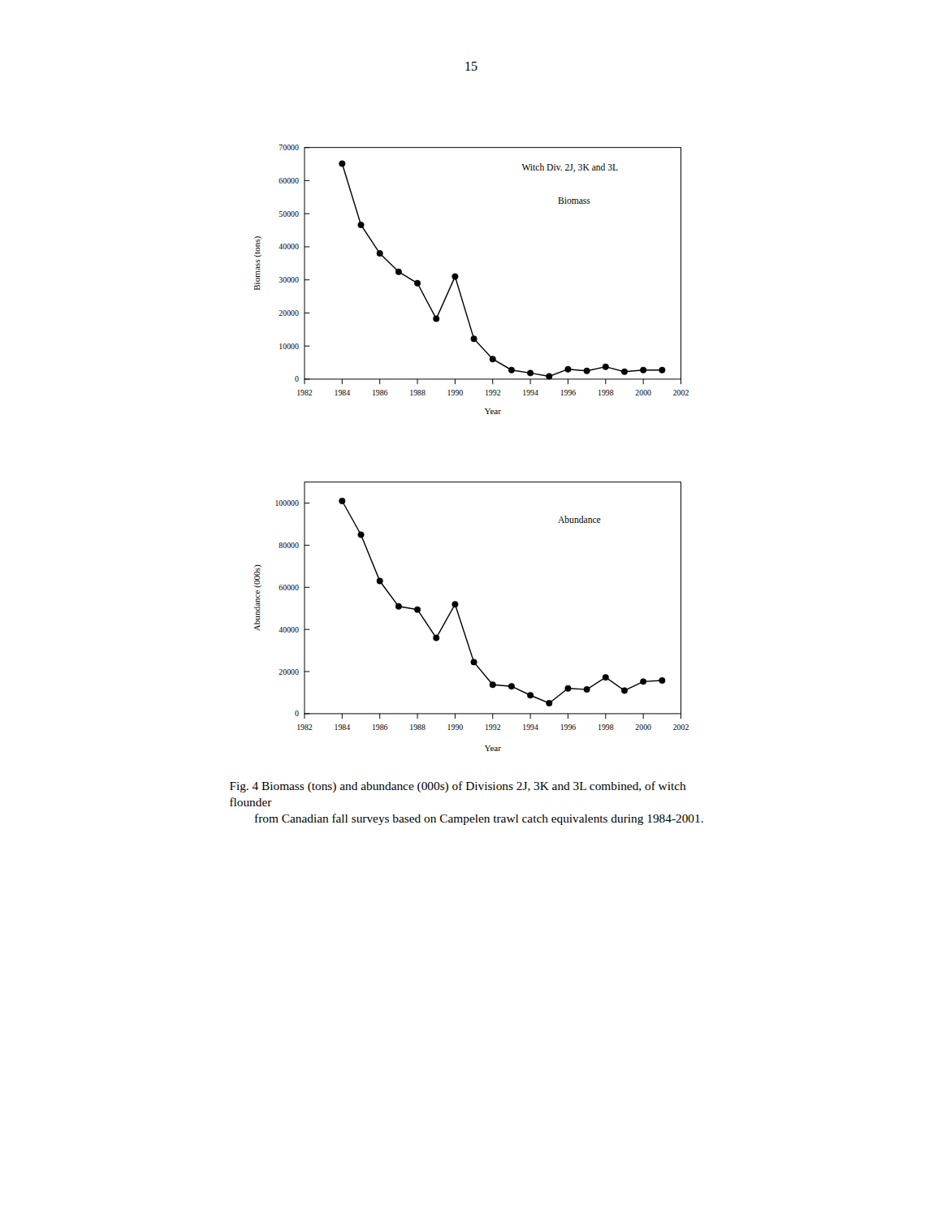15
0 10000 20000 30000 40000 50000 60000 70000 1982 1984 1986 1988 1990 1992 1994 1996 1998 2000 2002 Year Biomass (tons) Witch Div. 2J, 3K and 3L Biomass
0 20000 40000 60000 80000 100000 1982 1984 1986 1988 1990 1992 1994 1996 1998 2000 2002 Year Abundance (000s) Abundance
Fig. 4 Biomass (tons) and abundance (000s) of Divisions 2J, 3K and 3L combined, of witch flounder from Canadian fall surveys based on Campelen trawl catch equivalents during 1984-2001.